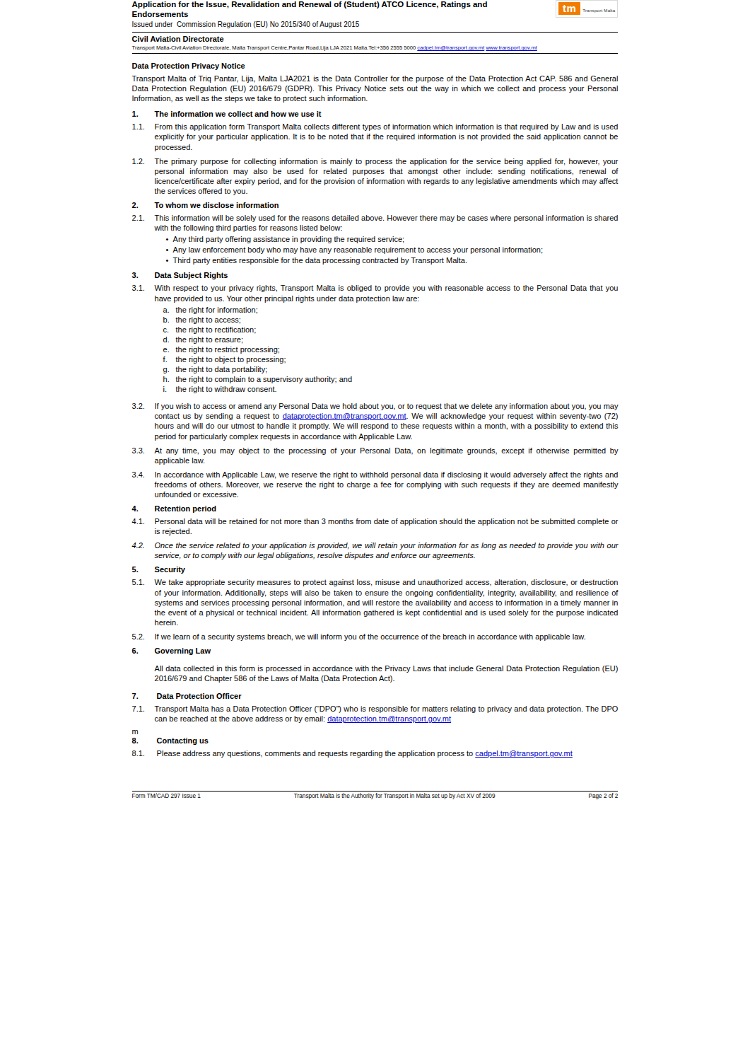Application for the Issue, Revalidation and Renewal of (Student) ATCO Licence, Ratings and Endorsements
Issued under Commission Regulation (EU) No 2015/340 of August 2015
tm Transport Malta
Civil Aviation Directorate
Transport Malta-Civil Aviation Directorate, Malta Transport Centre,Pantar Road,Lija LJA 2021 Malta.Tel:+356 2555 5000 cadpel.tm@transport.gov.mt www.transport.gov.mt
Data Protection Privacy Notice
Transport Malta of Triq Pantar, Lija, Malta LJA2021 is the Data Controller for the purpose of the Data Protection Act CAP. 586 and General Data Protection Regulation (EU) 2016/679 (GDPR). This Privacy Notice sets out the way in which we collect and process your Personal Information, as well as the steps we take to protect such information.
1. The information we collect and how we use it
1.1. From this application form Transport Malta collects different types of information which information is that required by Law and is used explicitly for your particular application. It is to be noted that if the required information is not provided the said application cannot be processed.
1.2. The primary purpose for collecting information is mainly to process the application for the service being applied for, however, your personal information may also be used for related purposes that amongst other include: sending notifications, renewal of licence/certificate after expiry period, and for the provision of information with regards to any legislative amendments which may affect the services offered to you.
2. To whom we disclose information
2.1. This information will be solely used for the reasons detailed above. However there may be cases where personal information is shared with the following third parties for reasons listed below:
Any third party offering assistance in providing the required service;
Any law enforcement body who may have any reasonable requirement to access your personal information;
Third party entities responsible for the data processing contracted by Transport Malta.
3. Data Subject Rights
3.1. With respect to your privacy rights, Transport Malta is obliged to provide you with reasonable access to the Personal Data that you have provided to us. Your other principal rights under data protection law are:
the right for information;
the right to access;
the right to rectification;
the right to erasure;
the right to restrict processing;
the right to object to processing;
the right to data portability;
the right to complain to a supervisory authority; and
the right to withdraw consent.
3.2. If you wish to access or amend any Personal Data we hold about you, or to request that we delete any information about you, you may contact us by sending a request to dataprotection.tm@transport.gov.mt. We will acknowledge your request within seventy-two (72) hours and will do our utmost to handle it promptly. We will respond to these requests within a month, with a possibility to extend this period for particularly complex requests in accordance with Applicable Law.
3.3. At any time, you may object to the processing of your Personal Data, on legitimate grounds, except if otherwise permitted by applicable law.
3.4. In accordance with Applicable Law, we reserve the right to withhold personal data if disclosing it would adversely affect the rights and freedoms of others. Moreover, we reserve the right to charge a fee for complying with such requests if they are deemed manifestly unfounded or excessive.
4. Retention period
4.1. Personal data will be retained for not more than 3 months from date of application should the application not be submitted complete or is rejected.
4.2. Once the service related to your application is provided, we will retain your information for as long as needed to provide you with our service, or to comply with our legal obligations, resolve disputes and enforce our agreements.
5. Security
5.1. We take appropriate security measures to protect against loss, misuse and unauthorized access, alteration, disclosure, or destruction of your information. Additionally, steps will also be taken to ensure the ongoing confidentiality, integrity, availability, and resilience of systems and services processing personal information, and will restore the availability and access to information in a timely manner in the event of a physical or technical incident. All information gathered is kept confidential and is used solely for the purpose indicated herein.
5.2. If we learn of a security systems breach, we will inform you of the occurrence of the breach in accordance with applicable law.
6. Governing Law
All data collected in this form is processed in accordance with the Privacy Laws that include General Data Protection Regulation (EU) 2016/679 and Chapter 586 of the Laws of Malta (Data Protection Act).
7. Data Protection Officer
7.1. Transport Malta has a Data Protection Officer (“DPO”) who is responsible for matters relating to privacy and data protection. The DPO can be reached at the above address or by email: dataprotection.tm@transport.gov.mt
m
8. Contacting us
8.1. Please address any questions, comments and requests regarding the application process to cadpel.tm@transport.gov.mt
Form TM/CAD 297 Issue 1 Transport Malta is the Authority for Transport in Malta set up by Act XV of 2009 Page 2 of 2